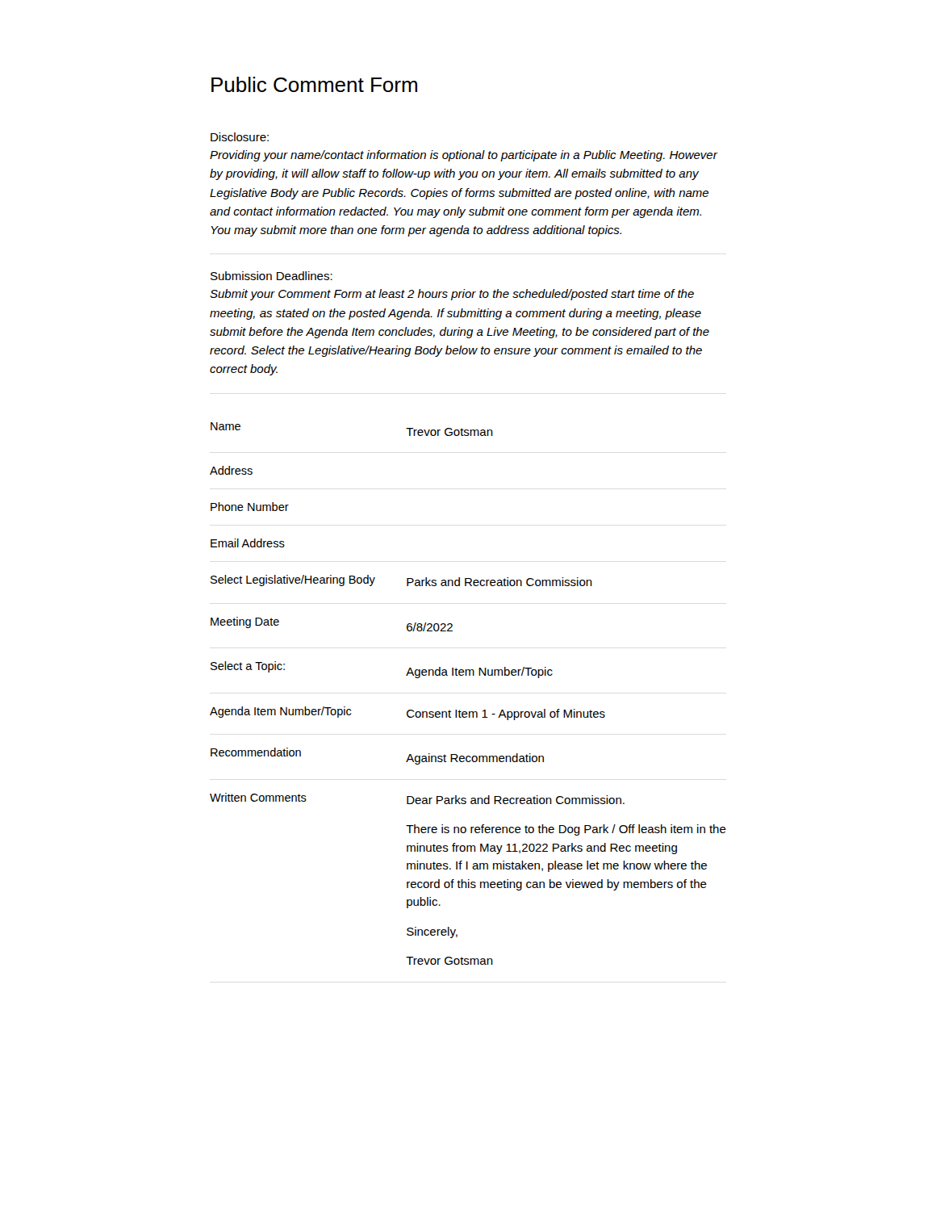Public Comment Form
Disclosure:
Providing your name/contact information is optional to participate in a Public Meeting. However by providing, it will allow staff to follow-up with you on your item. All emails submitted to any Legislative Body are Public Records. Copies of forms submitted are posted online, with name and contact information redacted. You may only submit one comment form per agenda item. You may submit more than one form per agenda to address additional topics.
Submission Deadlines:
Submit your Comment Form at least 2 hours prior to the scheduled/posted start time of the meeting, as stated on the posted Agenda. If submitting a comment during a meeting, please submit before the Agenda Item concludes, during a Live Meeting, to be considered part of the record. Select the Legislative/Hearing Body below to ensure your comment is emailed to the correct body.
| Name | Trevor Gotsman |
| Address | |
| Phone Number | |
| Email Address | |
| Select Legislative/Hearing Body | Parks and Recreation Commission |
| Meeting Date | 6/8/2022 |
| Select a Topic: | Agenda Item Number/Topic |
| Agenda Item Number/Topic | Consent Item 1 - Approval of Minutes |
| Recommendation | Against Recommendation |
| Written Comments | Dear Parks and Recreation Commission. There is no reference to the Dog Park / Off leash item in the minutes from May 11,2022 Parks and Rec meeting minutes. If I am mistaken, please let me know where the record of this meeting can be viewed by members of the public. Sincerely, Trevor Gotsman |